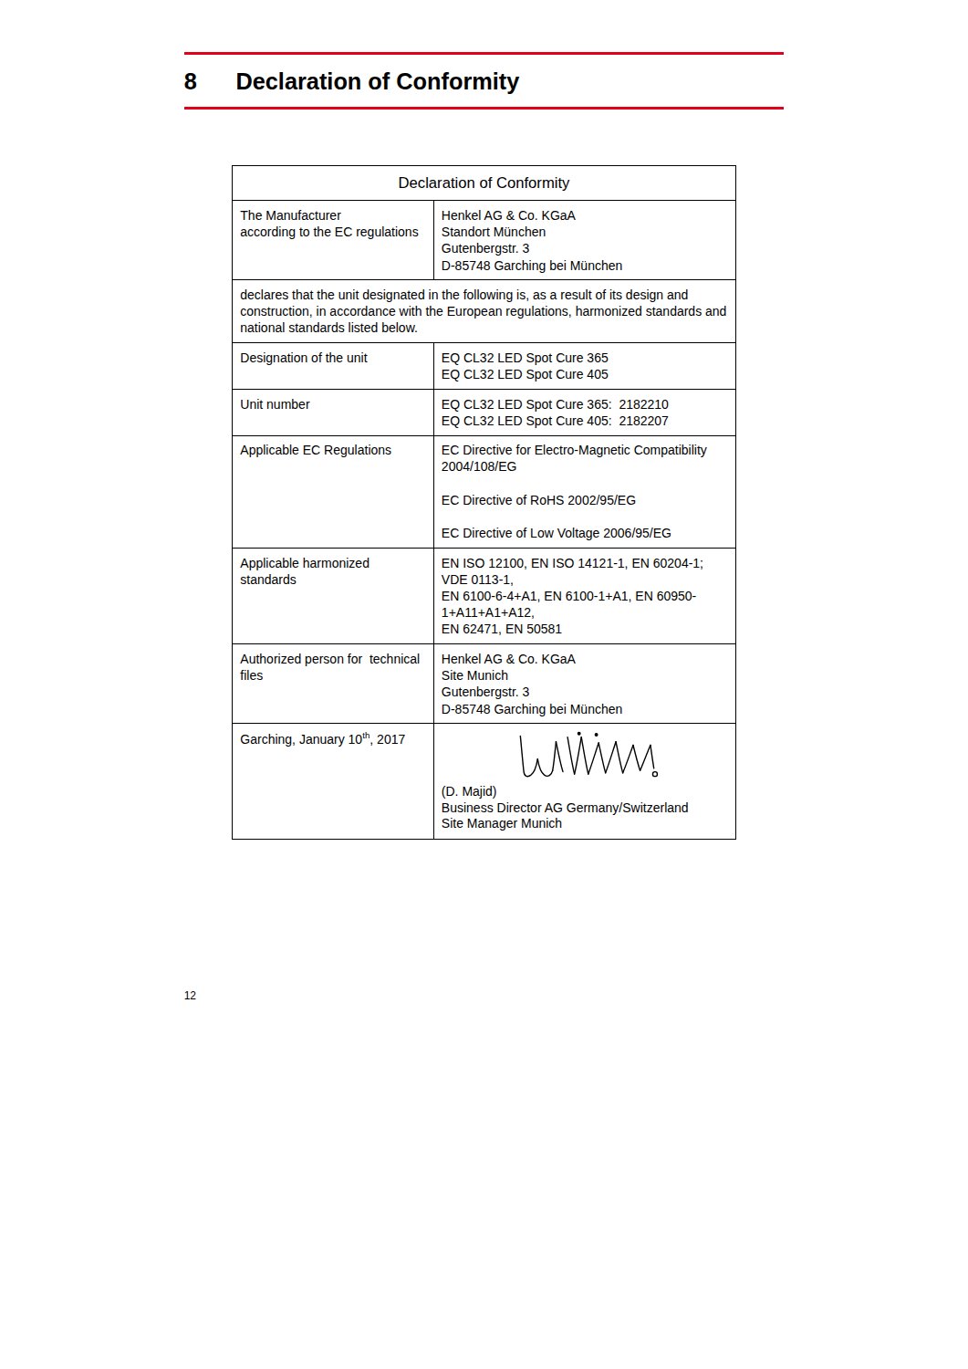8 Declaration of Conformity
| Declaration of Conformity |
| --- |
| The Manufacturer according to the EC regulations | Henkel AG & Co. KGaA Standort München Gutenbergstr. 3 D-85748 Garching bei München |
| declares that the unit designated in the following is, as a result of its design and construction, in accordance with the European regulations, harmonized standards and national standards listed below. |
| Designation of the unit | EQ CL32 LED Spot Cure 365 EQ CL32 LED Spot Cure 405 |
| Unit number | EQ CL32 LED Spot Cure 365: 2182210 EQ CL32 LED Spot Cure 405: 2182207 |
| Applicable EC Regulations | EC Directive for Electro-Magnetic Compatibility 2004/108/EG EC Directive of RoHS 2002/95/EG EC Directive of Low Voltage 2006/95/EG |
| Applicable harmonized standards | EN ISO 12100, EN ISO 14121-1, EN 60204-1; VDE 0113-1, EN 6100-6-4+A1, EN 6100-1+A1, EN 60950-1+A11+A1+A12, EN 62471, EN 50581 |
| Authorized person for technical files | Henkel AG & Co. KGaA Site Munich Gutenbergstr. 3 D-85748 Garching bei München |
| Garching, January 10 th , 2017 | (D. Majid) Business Director AG Germany/Switzerland Site Manager Munich |
12